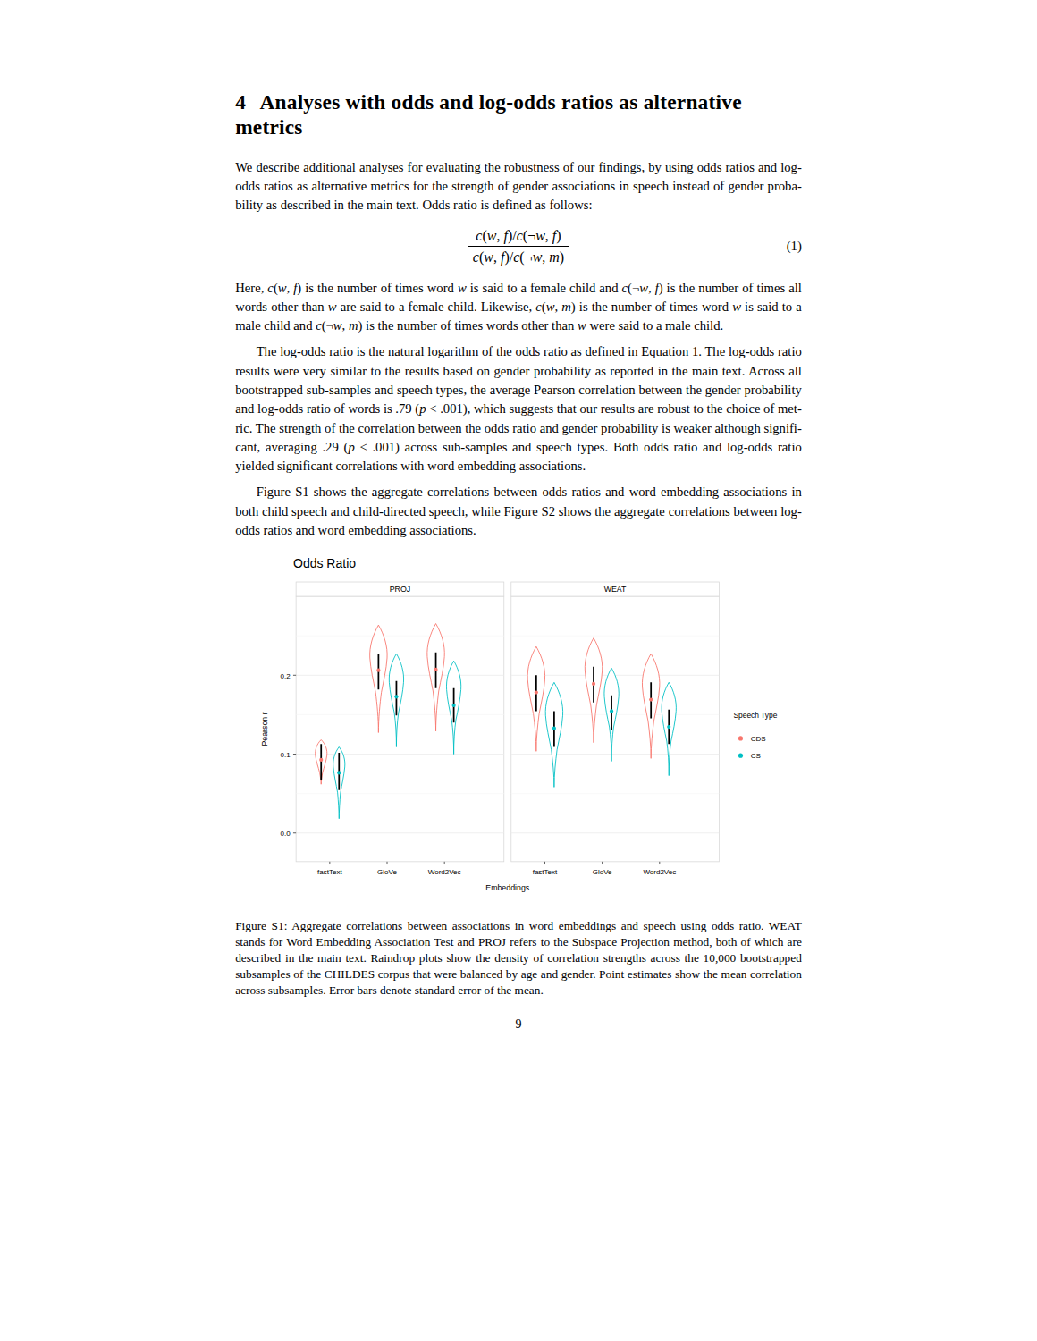4 Analyses with odds and log-odds ratios as alternative metrics
We describe additional analyses for evaluating the robustness of our findings, by using odds ratios and log-odds ratios as alternative metrics for the strength of gender associations in speech instead of gender probability as described in the main text. Odds ratio is defined as follows:
c(w, f)/c(¬w, f) c(w, f)/c(¬w, m)
(1)
Here, c(w, f) is the number of times word w is said to a female child and c(¬w, f) is the number of times all words other than w are said to a female child. Likewise, c(w, m) is the number of times word w is said to a male child and c(¬w, m) is the number of times words other than w were said to a male child.
The log-odds ratio is the natural logarithm of the odds ratio as defined in Equation 1. The log-odds ratio results were very similar to the results based on gender probability as reported in the main text. Across all bootstrapped sub-samples and speech types, the average Pearson correlation between the gender probability and log-odds ratio of words is .79 (p < .001), which suggests that our results are robust to the choice of metric. The strength of the correlation between the odds ratio and gender probability is weaker although significant, averaging .29 (p < .001) across sub-samples and speech types. Both odds ratio and log-odds ratio yielded significant correlations with word embedding associations.
Figure S1 shows the aggregate correlations between odds ratios and word embedding associations in both child speech and child-directed speech, while Figure S2 shows the aggregate correlations between log-odds ratios and word embedding associations.
Odds Ratio
PROJ WEAT 0.0 0.1 0.2 Pearson r fastText GloVe Word2Vec fastText GloVe Word2Vec Embeddings Speech Type CDS CS
Figure S1: Aggregate correlations between associations in word embeddings and speech using odds ratio. WEAT stands for Word Embedding Association Test and PROJ refers to the Subspace Projection method, both of which are described in the main text. Raindrop plots show the density of correlation strengths across the 10,000 bootstrapped subsamples of the CHILDES corpus that were balanced by age and gender. Point estimates show the mean correlation across subsamples. Error bars denote standard error of the mean.
9